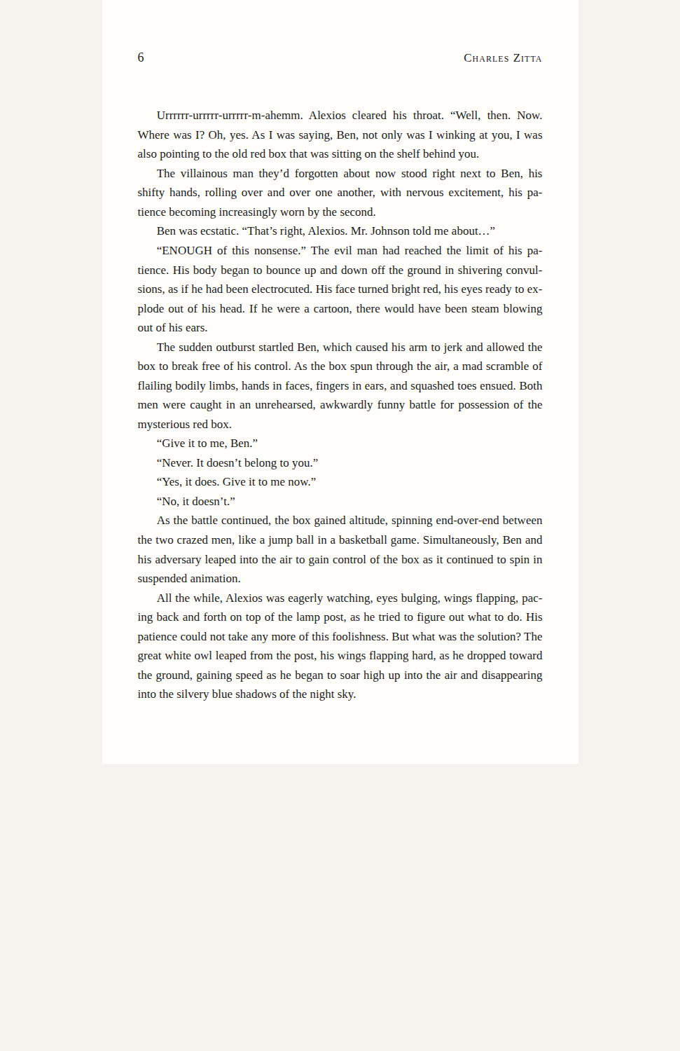6 Charles Zitta
Urrrrrr-urrrrr-urrrrr-m-ahemm. Alexios cleared his throat. “Well, then. Now. Where was I? Oh, yes. As I was saying, Ben, not only was I winking at you, I was also pointing to the old red box that was sitting on the shelf behind you.
The villainous man they’d forgotten about now stood right next to Ben, his shifty hands, rolling over and over one another, with nervous excitement, his patience becoming increasingly worn by the second.
Ben was ecstatic. “That’s right, Alexios. Mr. Johnson told me about…”
“ENOUGH of this nonsense.” The evil man had reached the limit of his patience. His body began to bounce up and down off the ground in shivering convulsions, as if he had been electrocuted. His face turned bright red, his eyes ready to explode out of his head. If he were a cartoon, there would have been steam blowing out of his ears.
The sudden outburst startled Ben, which caused his arm to jerk and allowed the box to break free of his control. As the box spun through the air, a mad scramble of flailing bodily limbs, hands in faces, fingers in ears, and squashed toes ensued. Both men were caught in an unrehearsed, awkwardly funny battle for possession of the mysterious red box.
“Give it to me, Ben.”
“Never. It doesn’t belong to you.”
“Yes, it does. Give it to me now.”
“No, it doesn’t.”
As the battle continued, the box gained altitude, spinning end-over-end between the two crazed men, like a jump ball in a basketball game. Simultaneously, Ben and his adversary leaped into the air to gain control of the box as it continued to spin in suspended animation.
All the while, Alexios was eagerly watching, eyes bulging, wings flapping, pacing back and forth on top of the lamp post, as he tried to figure out what to do. His patience could not take any more of this foolishness. But what was the solution? The great white owl leaped from the post, his wings flapping hard, as he dropped toward the ground, gaining speed as he began to soar high up into the air and disappearing into the silvery blue shadows of the night sky.